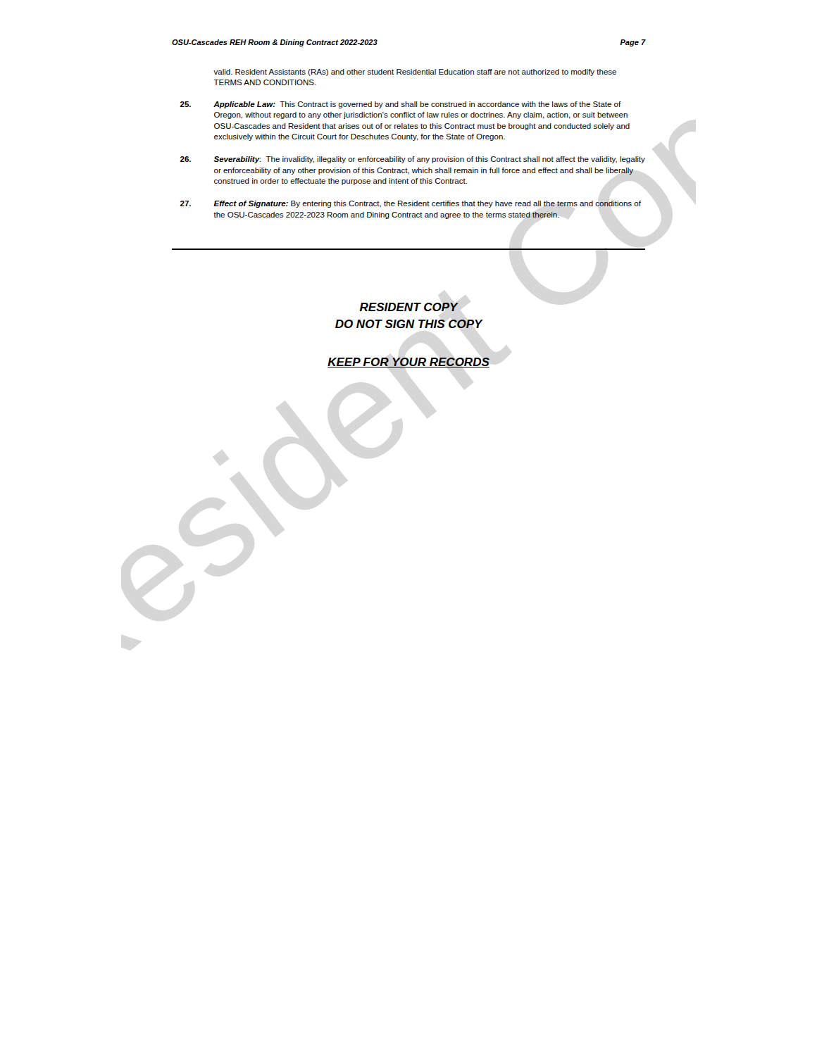Resident Copy
OSU-Cascades REH Room & Dining Contract 2022-2023
Page 7
valid. Resident Assistants (RAs) and other student Residential Education staff are not authorized to modify these TERMS AND CONDITIONS.
25. Applicable Law: This Contract is governed by and shall be construed in accordance with the laws of the State of Oregon, without regard to any other jurisdiction’s conflict of law rules or doctrines. Any claim, action, or suit between OSU-Cascades and Resident that arises out of or relates to this Contract must be brought and conducted solely and exclusively within the Circuit Court for Deschutes County, for the State of Oregon.
26. Severability: The invalidity, illegality or enforceability of any provision of this Contract shall not affect the validity, legality or enforceability of any other provision of this Contract, which shall remain in full force and effect and shall be liberally construed in order to effectuate the purpose and intent of this Contract.
27. Effect of Signature: By entering this Contract, the Resident certifies that they have read all the terms and conditions of the OSU-Cascades 2022-2023 Room and Dining Contract and agree to the terms stated therein.
RESIDENT COPY
DO NOT SIGN THIS COPY
KEEP FOR YOUR RECORDS